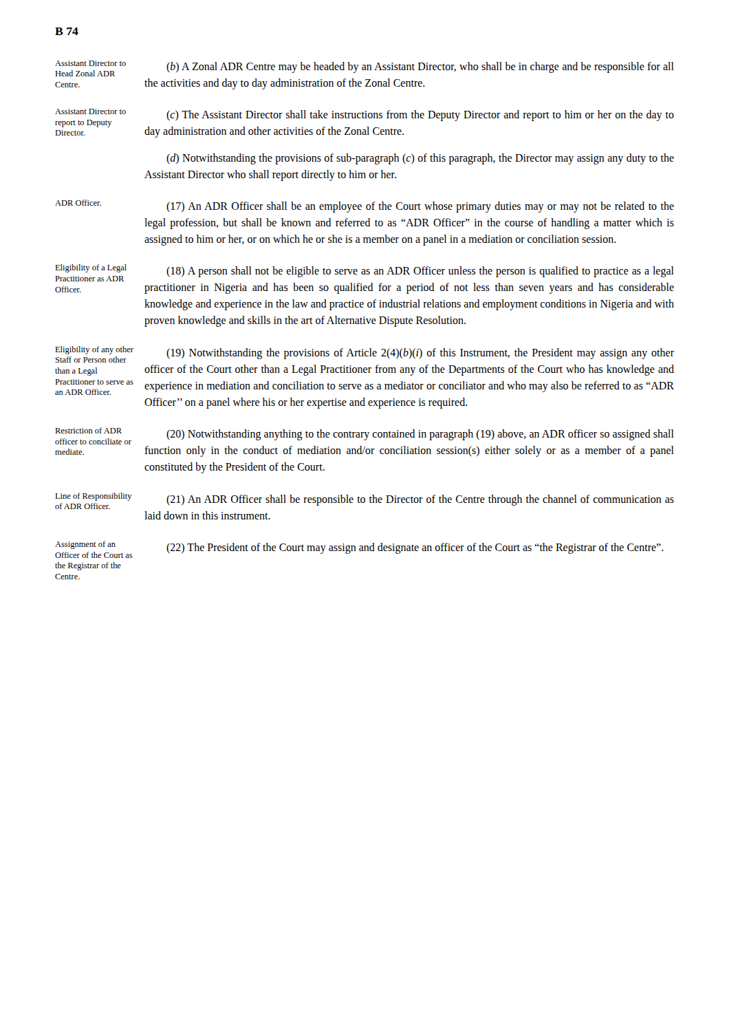B 74
Assistant Director to Head Zonal ADR Centre.
(b) A Zonal ADR Centre may be headed by an Assistant Director, who shall be in charge and be responsible for all the activities and day to day administration of the Zonal Centre.
Assistant Director to report to Deputy Director.
(c) The Assistant Director shall take instructions from the Deputy Director and report to him or her on the day to day administration and other activities of the Zonal Centre.
(d) Notwithstanding the provisions of sub-paragraph (c) of this paragraph, the Director may assign any duty to the Assistant Director who shall report directly to him or her.
ADR Officer.
(17) An ADR Officer shall be an employee of the Court whose primary duties may or may not be related to the legal profession, but shall be known and referred to as “ADR Officer” in the course of handling a matter which is assigned to him or her, or on which he or she is a member on a panel in a mediation or conciliation session.
Eligibility of a Legal Practitioner as ADR Officer.
(18) A person shall not be eligible to serve as an ADR Officer unless the person is qualified to practice as a legal practitioner in Nigeria and has been so qualified for a period of not less than seven years and has considerable knowledge and experience in the law and practice of industrial relations and employment conditions in Nigeria and with proven knowledge and skills in the art of Alternative Dispute Resolution.
Eligibility of any other Staff or Person other than a Legal Practitioner to serve as an ADR Officer.
(19) Notwithstanding the provisions of Article 2(4)(b)(i) of this Instrument, the President may assign any other officer of the Court other than a Legal Practitioner from any of the Departments of the Court who has knowledge and experience in mediation and conciliation to serve as a mediator or conciliator and who may also be referred to as “ADR Officer’’ on a panel where his or her expertise and experience is required.
Restriction of ADR officer to conciliate or mediate.
(20) Notwithstanding anything to the contrary contained in paragraph (19) above, an ADR officer so assigned shall function only in the conduct of mediation and/or conciliation session(s) either solely or as a member of a panel constituted by the President of the Court.
Line of Responsibility of ADR Officer.
(21) An ADR Officer shall be responsible to the Director of the Centre through the channel of communication as laid down in this instrument.
Assignment of an Officer of the Court as the Registrar of the Centre.
(22) The President of the Court may assign and designate an officer of the Court as “the Registrar of the Centre”.